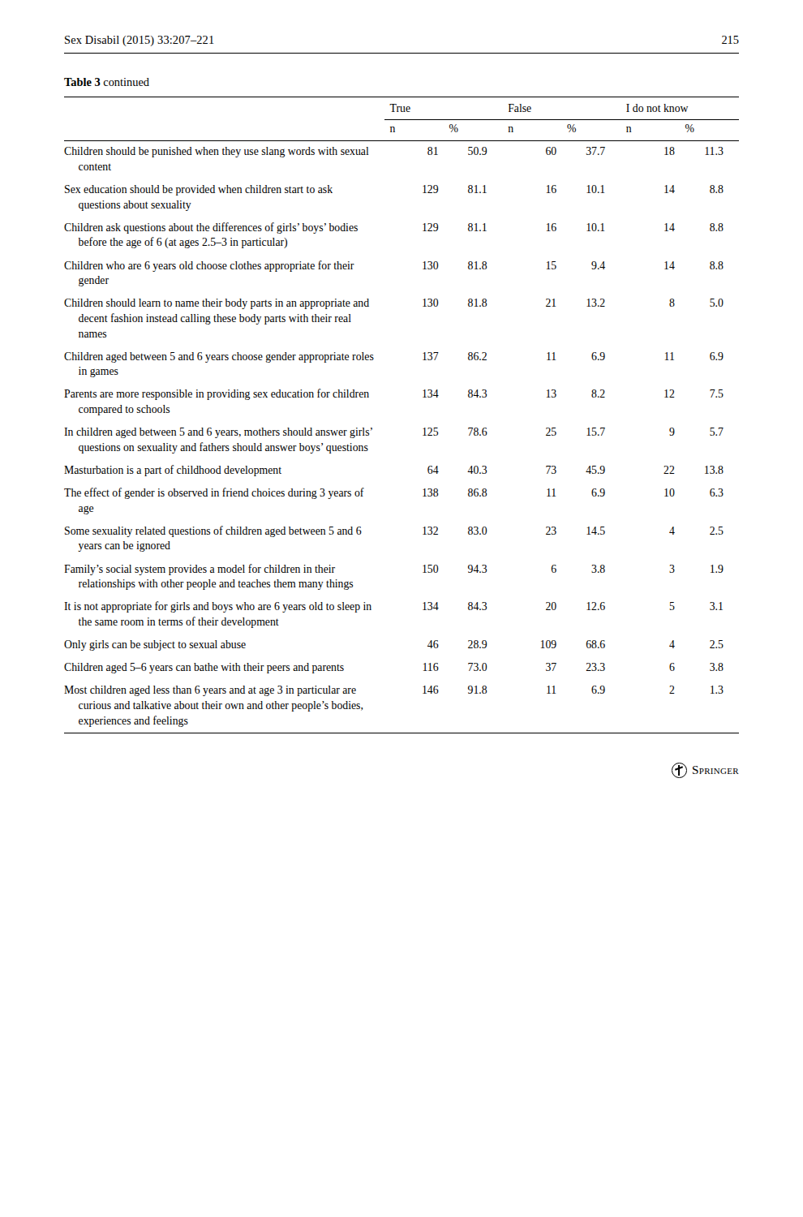Sex Disabil (2015) 33:207–221 215
Table 3 continued
| | True | False | I do not know |
| --- | --- | --- | --- |
| | n | % | n | % | n | % |
| Children should be punished when they use slang words with sexual content | 81 | 50.9 | 60 | 37.7 | 18 | 11.3 |
| Sex education should be provided when children start to ask questions about sexuality | 129 | 81.1 | 16 | 10.1 | 14 | 8.8 |
| Children ask questions about the differences of girls’ boys’ bodies before the age of 6 (at ages 2.5–3 in particular) | 129 | 81.1 | 16 | 10.1 | 14 | 8.8 |
| Children who are 6 years old choose clothes appropriate for their gender | 130 | 81.8 | 15 | 9.4 | 14 | 8.8 |
| Children should learn to name their body parts in an appropriate and decent fashion instead calling these body parts with their real names | 130 | 81.8 | 21 | 13.2 | 8 | 5.0 |
| Children aged between 5 and 6 years choose gender appropriate roles in games | 137 | 86.2 | 11 | 6.9 | 11 | 6.9 |
| Parents are more responsible in providing sex education for children compared to schools | 134 | 84.3 | 13 | 8.2 | 12 | 7.5 |
| In children aged between 5 and 6 years, mothers should answer girls’ questions on sexuality and fathers should answer boys’ questions | 125 | 78.6 | 25 | 15.7 | 9 | 5.7 |
| Masturbation is a part of childhood development | 64 | 40.3 | 73 | 45.9 | 22 | 13.8 |
| The effect of gender is observed in friend choices during 3 years of age | 138 | 86.8 | 11 | 6.9 | 10 | 6.3 |
| Some sexuality related questions of children aged between 5 and 6 years can be ignored | 132 | 83.0 | 23 | 14.5 | 4 | 2.5 |
| Family’s social system provides a model for children in their relationships with other people and teaches them many things | 150 | 94.3 | 6 | 3.8 | 3 | 1.9 |
| It is not appropriate for girls and boys who are 6 years old to sleep in the same room in terms of their development | 134 | 84.3 | 20 | 12.6 | 5 | 3.1 |
| Only girls can be subject to sexual abuse | 46 | 28.9 | 109 | 68.6 | 4 | 2.5 |
| Children aged 5–6 years can bathe with their peers and parents | 116 | 73.0 | 37 | 23.3 | 6 | 3.8 |
| Most children aged less than 6 years and at age 3 in particular are curious and talkative about their own and other people’s bodies, experiences and feelings | 146 | 91.8 | 11 | 6.9 | 2 | 1.3 |
Springer